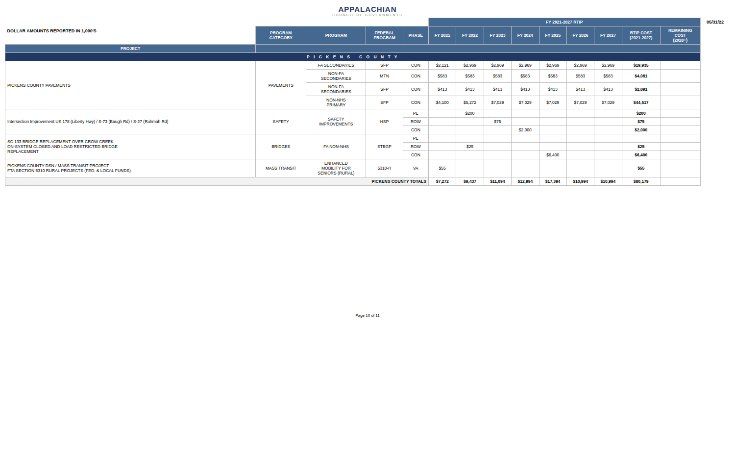APPALACHIAN
COUNCIL OF GOVERNMENTS
| DOLLAR AMOUNTS REPORTED IN 1,000'S | | FY 2021-2027 RTIP | 05/31/22 |
| --- | --- | --- | --- |
| PROGRAM CATEGORY | PROGRAM | FEDERAL PROGRAM | PHASE | FY 2021 | FY 2022 | FY 2023 | FY 2024 | FY 2025 | FY 2026 | FY 2027 | RTIP COST (2021-2027) | REMAINING COST (2028+) |
| PROJECT | |
| P I C K E N S C O U N T Y |
| PICKENS COUNTY PAVEMENTS | PAVEMENTS | FA SECONDARIES | SFP | CON | $2,121 | $2,969 | $2,969 | $2,969 | $2,969 | $2,969 | $2,969 | $19,935 | |
| NON-FA SECONDARIES | MTN | CON | $583 | $583 | $583 | $583 | $583 | $583 | $583 | $4,081 | |
| NON-FA SECONDARIES | SFP | CON | $413 | $413 | $413 | $413 | $413 | $413 | $413 | $2,891 | |
| NON-NHS PRIMARY | SFP | CON | $4,100 | $5,272 | $7,029 | $7,029 | $7,029 | $7,029 | $7,029 | $44,517 | |
| Intersection Improvement US 178 (Liberty Hwy) / S-73 (Baugh Rd) / S-27 (Ruhmah Rd) | SAFETY | SAFETY IMPROVEMENTS | HSP | PE | | $200 | | | | | | $200 | |
| ROW | | | $75 | | | | | $75 | |
| CON | | | | $2,000 | | | | $2,000 | |
| SC 133 BRIDGE REPLACEMENT OVER CROW CREEK ON-SYSTEM CLOSED AND LOAD RESTRICTED BRIDGE REPLACEMENT | BRIDGES | FA NON-NHS | STBGP | PE | | | | | | | | | |
| ROW | | $25 | | | | | | $25 | |
| CON | | | | | $6,400 | | | $6,400 | |
| PICKENS COUNTY DSN / MASS TRANSIT PROJECT FTA SECTION 5310 RURAL PROJECTS (FED. & LOCAL FUNDS) | MASS TRANSIT | ENHANCED MOBILITY FOR SENIORS (RURAL) | 5310-R | VA | $55 | | | | | | | $55 | |
| PICKENS COUNTY TOTALS | $7,272 | $9,437 | $11,094 | $12,994 | $17,394 | $10,994 | $10,994 | $80,179 | |
Page 10 of 11